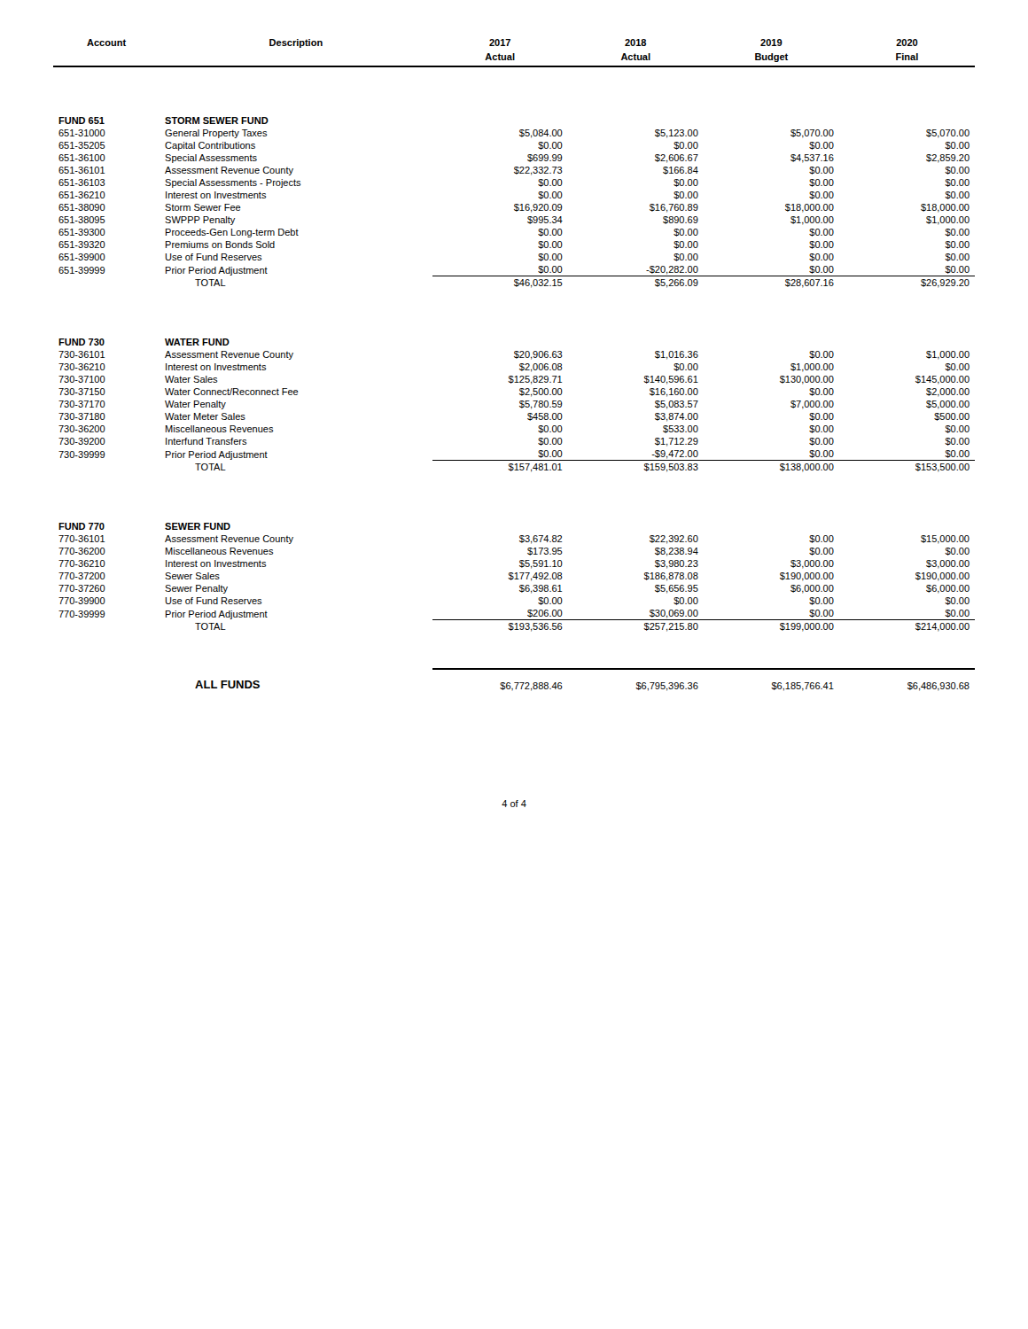| Account | Description | 2017 | 2018 | 2019 | 2020 |
| --- | --- | --- | --- | --- | --- |
| | | Actual | Actual | Budget | Final |
| FUND 651 | STORM SEWER FUND | |
| 651-31000 | General Property Taxes | $5,084.00 | $5,123.00 | $5,070.00 | $5,070.00 |
| 651-35205 | Capital Contributions | $0.00 | $0.00 | $0.00 | $0.00 |
| 651-36100 | Special Assessments | $699.99 | $2,606.67 | $4,537.16 | $2,859.20 |
| 651-36101 | Assessment Revenue County | $22,332.73 | $166.84 | $0.00 | $0.00 |
| 651-36103 | Special Assessments - Projects | $0.00 | $0.00 | $0.00 | $0.00 |
| 651-36210 | Interest on Investments | $0.00 | $0.00 | $0.00 | $0.00 |
| 651-38090 | Storm Sewer Fee | $16,920.09 | $16,760.89 | $18,000.00 | $18,000.00 |
| 651-38095 | SWPPP Penalty | $995.34 | $890.69 | $1,000.00 | $1,000.00 |
| 651-39300 | Proceeds-Gen Long-term Debt | $0.00 | $0.00 | $0.00 | $0.00 |
| 651-39320 | Premiums on Bonds Sold | $0.00 | $0.00 | $0.00 | $0.00 |
| 651-39900 | Use of Fund Reserves | $0.00 | $0.00 | $0.00 | $0.00 |
| 651-39999 | Prior Period Adjustment | $0.00 | -$20,282.00 | $0.00 | $0.00 |
| | TOTAL | $46,032.15 | $5,266.09 | $28,607.16 | $26,929.20 |
| FUND 730 | WATER FUND | |
| 730-36101 | Assessment Revenue County | $20,906.63 | $1,016.36 | $0.00 | $1,000.00 |
| 730-36210 | Interest on Investments | $2,006.08 | $0.00 | $1,000.00 | $0.00 |
| 730-37100 | Water Sales | $125,829.71 | $140,596.61 | $130,000.00 | $145,000.00 |
| 730-37150 | Water Connect/Reconnect Fee | $2,500.00 | $16,160.00 | $0.00 | $2,000.00 |
| 730-37170 | Water Penalty | $5,780.59 | $5,083.57 | $7,000.00 | $5,000.00 |
| 730-37180 | Water Meter Sales | $458.00 | $3,874.00 | $0.00 | $500.00 |
| 730-36200 | Miscellaneous Revenues | $0.00 | $533.00 | $0.00 | $0.00 |
| 730-39200 | Interfund Transfers | $0.00 | $1,712.29 | $0.00 | $0.00 |
| 730-39999 | Prior Period Adjustment | $0.00 | -$9,472.00 | $0.00 | $0.00 |
| | TOTAL | $157,481.01 | $159,503.83 | $138,000.00 | $153,500.00 |
| FUND 770 | SEWER FUND | |
| 770-36101 | Assessment Revenue County | $3,674.82 | $22,392.60 | $0.00 | $15,000.00 |
| 770-36200 | Miscellaneous Revenues | $173.95 | $8,238.94 | $0.00 | $0.00 |
| 770-36210 | Interest on Investments | $5,591.10 | $3,980.23 | $3,000.00 | $3,000.00 |
| 770-37200 | Sewer Sales | $177,492.08 | $186,878.08 | $190,000.00 | $190,000.00 |
| 770-37260 | Sewer Penalty | $6,398.61 | $5,656.95 | $6,000.00 | $6,000.00 |
| 770-39900 | Use of Fund Reserves | $0.00 | $0.00 | $0.00 | $0.00 |
| 770-39999 | Prior Period Adjustment | $206.00 | $30,069.00 | $0.00 | $0.00 |
| | TOTAL | $193,536.56 | $257,215.80 | $199,000.00 | $214,000.00 |
| | ALL FUNDS | $6,772,888.46 | $6,795,396.36 | $6,185,766.41 | $6,486,930.68 |
4 of 4